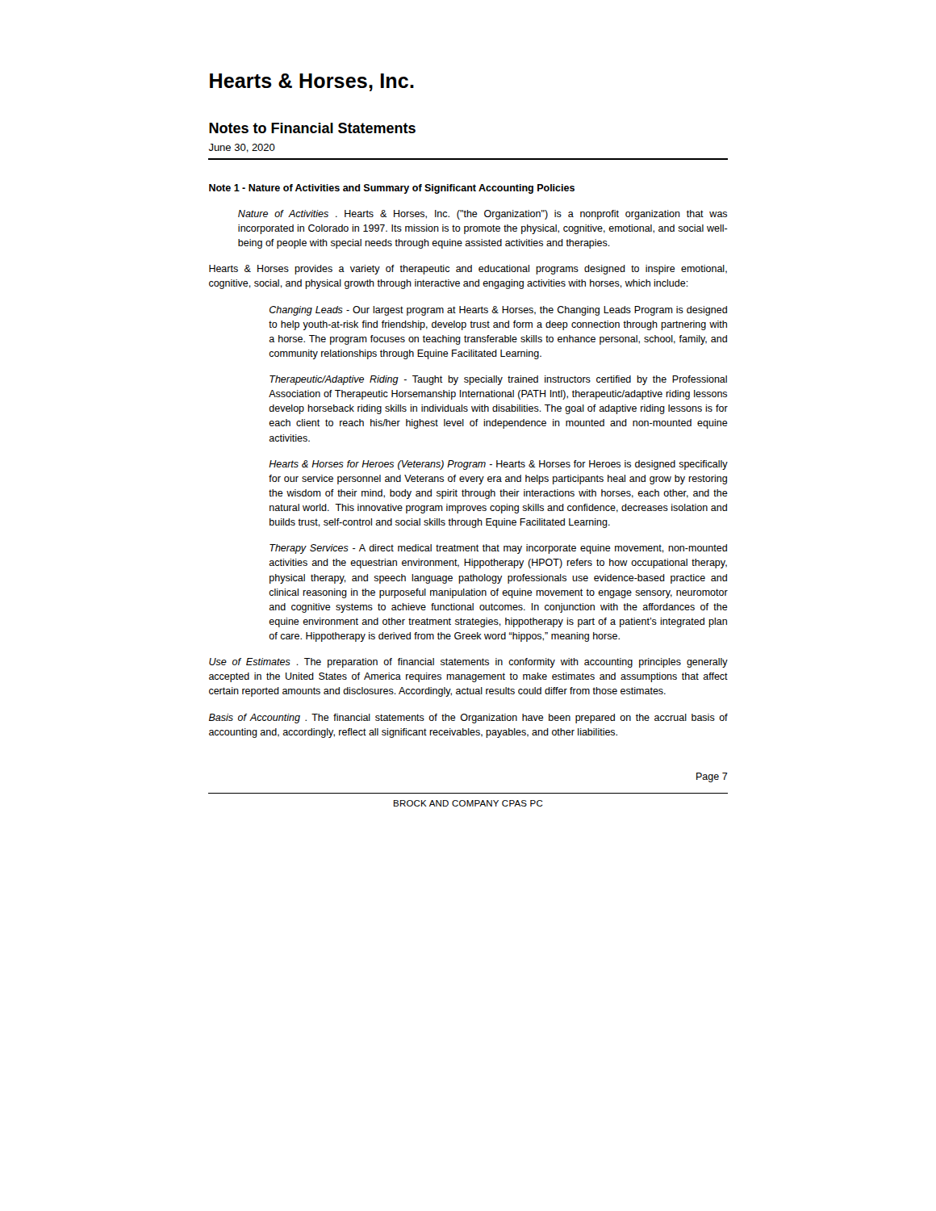Hearts & Horses, Inc.
Notes to Financial Statements
June 30, 2020
Note 1 - Nature of Activities and Summary of Significant Accounting Policies
Nature of Activities . Hearts & Horses, Inc. ("the Organization") is a nonprofit organization that was incorporated in Colorado in 1997. Its mission is to promote the physical, cognitive, emotional, and social well-being of people with special needs through equine assisted activities and therapies.
Hearts & Horses provides a variety of therapeutic and educational programs designed to inspire emotional, cognitive, social, and physical growth through interactive and engaging activities with horses, which include:
Changing Leads - Our largest program at Hearts & Horses, the Changing Leads Program is designed to help youth-at-risk find friendship, develop trust and form a deep connection through partnering with a horse. The program focuses on teaching transferable skills to enhance personal, school, family, and community relationships through Equine Facilitated Learning.
Therapeutic/Adaptive Riding - Taught by specially trained instructors certified by the Professional Association of Therapeutic Horsemanship International (PATH Intl), therapeutic/adaptive riding lessons develop horseback riding skills in individuals with disabilities. The goal of adaptive riding lessons is for each client to reach his/her highest level of independence in mounted and non-mounted equine activities.
Hearts & Horses for Heroes (Veterans) Program - Hearts & Horses for Heroes is designed specifically for our service personnel and Veterans of every era and helps participants heal and grow by restoring the wisdom of their mind, body and spirit through their interactions with horses, each other, and the natural world. This innovative program improves coping skills and confidence, decreases isolation and builds trust, self-control and social skills through Equine Facilitated Learning.
Therapy Services - A direct medical treatment that may incorporate equine movement, non-mounted activities and the equestrian environment, Hippotherapy (HPOT) refers to how occupational therapy, physical therapy, and speech language pathology professionals use evidence-based practice and clinical reasoning in the purposeful manipulation of equine movement to engage sensory, neuromotor and cognitive systems to achieve functional outcomes. In conjunction with the affordances of the equine environment and other treatment strategies, hippotherapy is part of a patient’s integrated plan of care. Hippotherapy is derived from the Greek word “hippos,” meaning horse.
Use of Estimates . The preparation of financial statements in conformity with accounting principles generally accepted in the United States of America requires management to make estimates and assumptions that affect certain reported amounts and disclosures. Accordingly, actual results could differ from those estimates.
Basis of Accounting . The financial statements of the Organization have been prepared on the accrual basis of accounting and, accordingly, reflect all significant receivables, payables, and other liabilities.
Page 7
BROCK AND COMPANY CPAS PC